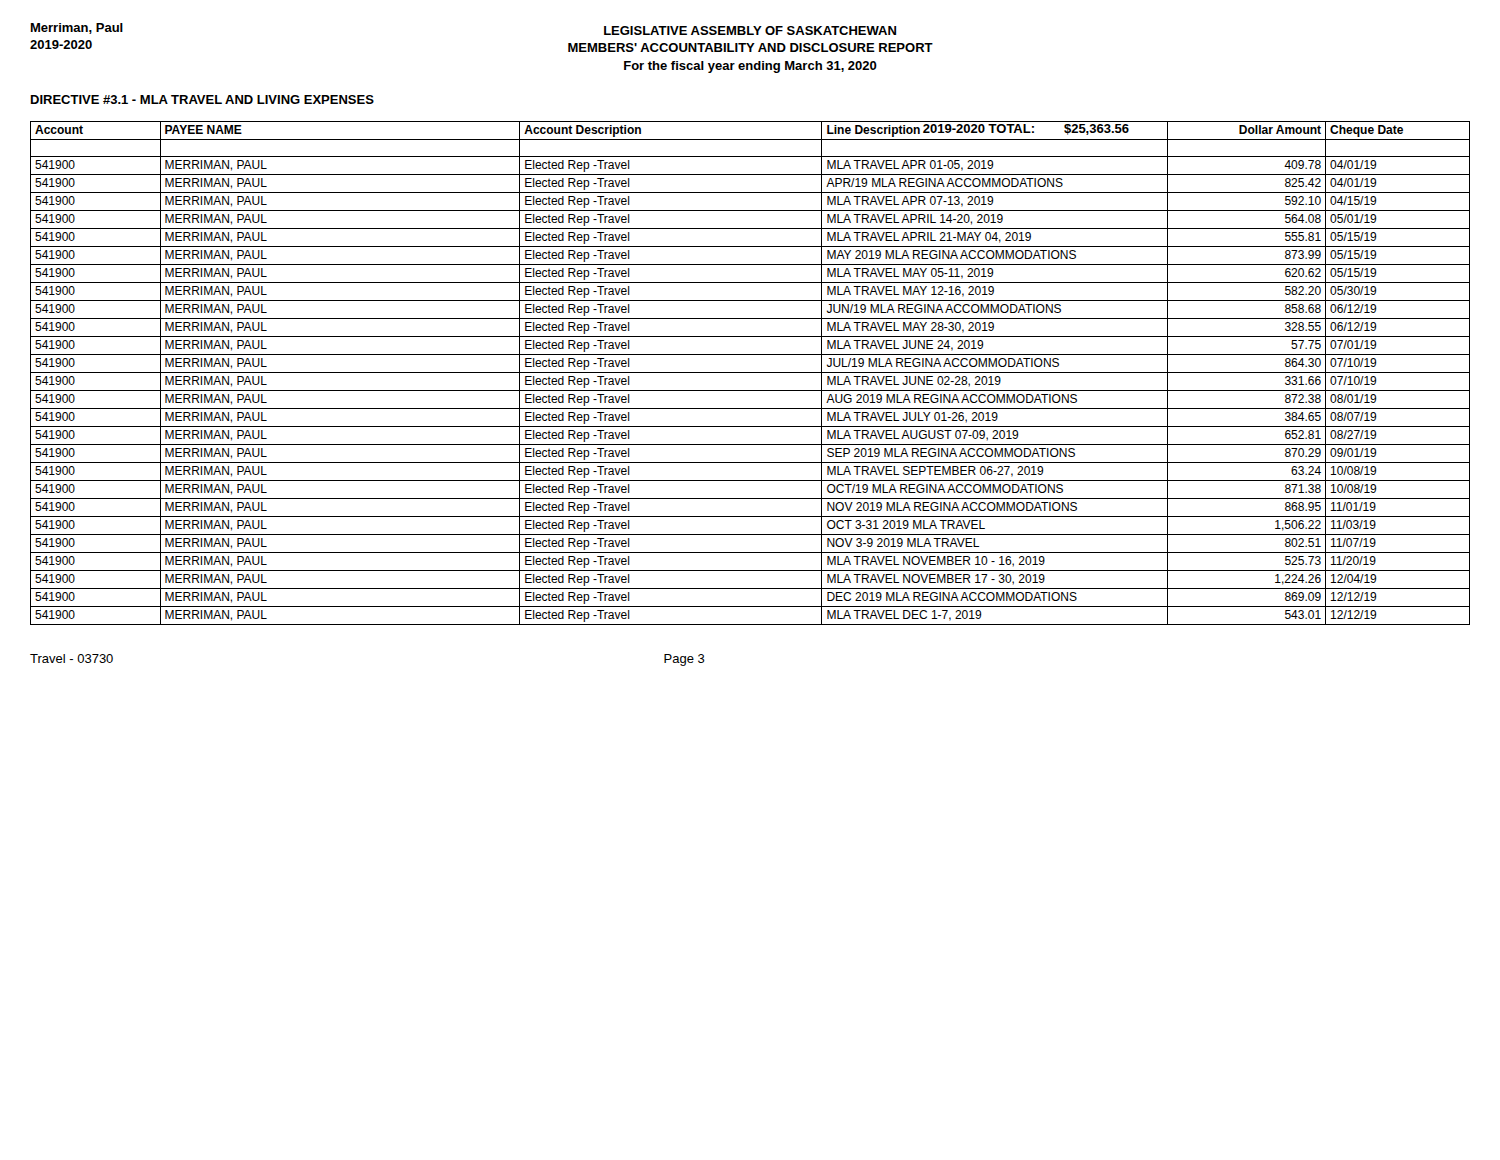Merriman, Paul
2019-2020
LEGISLATIVE ASSEMBLY OF SASKATCHEWAN
MEMBERS' ACCOUNTABILITY AND DISCLOSURE REPORT
For the fiscal year ending March 31, 2020
DIRECTIVE #3.1 - MLA TRAVEL AND LIVING EXPENSES
2019-2020 TOTAL: $25,363.56
| Account | PAYEE NAME | Account Description | Line Description | Dollar Amount | Cheque Date |
| --- | --- | --- | --- | --- | --- |
| 541900 | MERRIMAN, PAUL | Elected Rep -Travel | MLA TRAVEL APR 01-05, 2019 | 409.78 | 04/01/19 |
| 541900 | MERRIMAN, PAUL | Elected Rep -Travel | APR/19 MLA REGINA ACCOMMODATIONS | 825.42 | 04/01/19 |
| 541900 | MERRIMAN, PAUL | Elected Rep -Travel | MLA TRAVEL APR 07-13, 2019 | 592.10 | 04/15/19 |
| 541900 | MERRIMAN, PAUL | Elected Rep -Travel | MLA TRAVEL APRIL 14-20, 2019 | 564.08 | 05/01/19 |
| 541900 | MERRIMAN, PAUL | Elected Rep -Travel | MLA TRAVEL APRIL 21-MAY 04, 2019 | 555.81 | 05/15/19 |
| 541900 | MERRIMAN, PAUL | Elected Rep -Travel | MAY 2019 MLA REGINA ACCOMMODATIONS | 873.99 | 05/15/19 |
| 541900 | MERRIMAN, PAUL | Elected Rep -Travel | MLA TRAVEL MAY 05-11, 2019 | 620.62 | 05/15/19 |
| 541900 | MERRIMAN, PAUL | Elected Rep -Travel | MLA TRAVEL MAY 12-16, 2019 | 582.20 | 05/30/19 |
| 541900 | MERRIMAN, PAUL | Elected Rep -Travel | JUN/19 MLA REGINA ACCOMMODATIONS | 858.68 | 06/12/19 |
| 541900 | MERRIMAN, PAUL | Elected Rep -Travel | MLA TRAVEL MAY 28-30, 2019 | 328.55 | 06/12/19 |
| 541900 | MERRIMAN, PAUL | Elected Rep -Travel | MLA TRAVEL JUNE 24, 2019 | 57.75 | 07/01/19 |
| 541900 | MERRIMAN, PAUL | Elected Rep -Travel | JUL/19 MLA REGINA ACCOMMODATIONS | 864.30 | 07/10/19 |
| 541900 | MERRIMAN, PAUL | Elected Rep -Travel | MLA TRAVEL JUNE 02-28, 2019 | 331.66 | 07/10/19 |
| 541900 | MERRIMAN, PAUL | Elected Rep -Travel | AUG 2019 MLA REGINA ACCOMMODATIONS | 872.38 | 08/01/19 |
| 541900 | MERRIMAN, PAUL | Elected Rep -Travel | MLA TRAVEL JULY 01-26, 2019 | 384.65 | 08/07/19 |
| 541900 | MERRIMAN, PAUL | Elected Rep -Travel | MLA TRAVEL AUGUST 07-09, 2019 | 652.81 | 08/27/19 |
| 541900 | MERRIMAN, PAUL | Elected Rep -Travel | SEP 2019 MLA REGINA ACCOMMODATIONS | 870.29 | 09/01/19 |
| 541900 | MERRIMAN, PAUL | Elected Rep -Travel | MLA TRAVEL SEPTEMBER 06-27, 2019 | 63.24 | 10/08/19 |
| 541900 | MERRIMAN, PAUL | Elected Rep -Travel | OCT/19 MLA REGINA ACCOMMODATIONS | 871.38 | 10/08/19 |
| 541900 | MERRIMAN, PAUL | Elected Rep -Travel | NOV 2019 MLA REGINA ACCOMMODATIONS | 868.95 | 11/01/19 |
| 541900 | MERRIMAN, PAUL | Elected Rep -Travel | OCT 3-31 2019 MLA TRAVEL | 1,506.22 | 11/03/19 |
| 541900 | MERRIMAN, PAUL | Elected Rep -Travel | NOV 3-9 2019 MLA TRAVEL | 802.51 | 11/07/19 |
| 541900 | MERRIMAN, PAUL | Elected Rep -Travel | MLA TRAVEL NOVEMBER 10 - 16, 2019 | 525.73 | 11/20/19 |
| 541900 | MERRIMAN, PAUL | Elected Rep -Travel | MLA TRAVEL NOVEMBER 17 - 30, 2019 | 1,224.26 | 12/04/19 |
| 541900 | MERRIMAN, PAUL | Elected Rep -Travel | DEC 2019 MLA REGINA ACCOMMODATIONS | 869.09 | 12/12/19 |
| 541900 | MERRIMAN, PAUL | Elected Rep -Travel | MLA TRAVEL DEC 1-7, 2019 | 543.01 | 12/12/19 |
Travel - 03730 Page 3